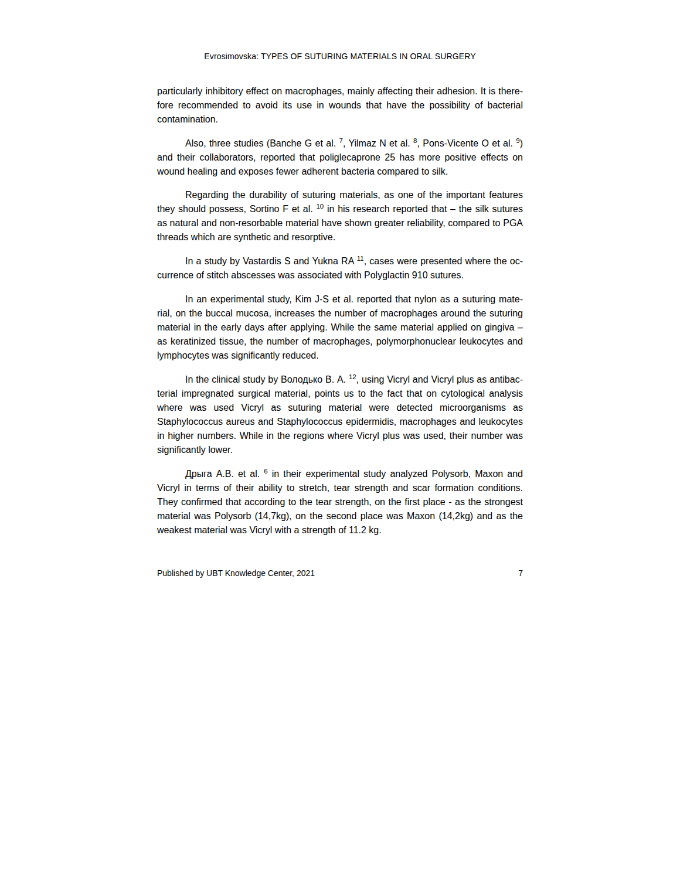Evrosimovska: TYPES OF SUTURING MATERIALS IN ORAL SURGERY
particularly inhibitory effect on macrophages, mainly affecting their adhesion. It is therefore recommended to avoid its use in wounds that have the possibility of bacterial contamination.
Also, three studies (Banche G et al. 7, Yilmaz N et al. 8, Pons-Vicente O et al. 9) and their collaborators, reported that poliglecaprone 25 has more positive effects on wound healing and exposes fewer adherent bacteria compared to silk.
Regarding the durability of suturing materials, as one of the important features they should possess, Sortino F et al. 10 in his research reported that – the silk sutures as natural and non-resorbable material have shown greater reliability, compared to PGA threads which are synthetic and resorptive.
In a study by Vastardis S and Yukna RA 11, cases were presented where the occurrence of stitch abscesses was associated with Polyglactin 910 sutures.
In an experimental study, Kim J-S et al. reported that nylon as a suturing material, on the buccal mucosa, increases the number of macrophages around the suturing material in the early days after applying. While the same material applied on gingiva – as keratinized tissue, the number of macrophages, polymorphonuclear leukocytes and lymphocytes was significantly reduced.
In the clinical study by Володько В. А. 12, using Vicryl and Vicryl plus as antibacterial impregnated surgical material, points us to the fact that on cytological analysis where was used Vicryl as suturing material were detected microorganisms as Staphylococcus aureus and Staphylococcus epidermidis, macrophages and leukocytes in higher numbers. While in the regions where Vicryl plus was used, their number was significantly lower.
Дрыга А.В. et al. 6 in their experimental study analyzed Polysorb, Maxon and Vicryl in terms of their ability to stretch, tear strength and scar formation conditions. They confirmed that according to the tear strength, on the first place - as the strongest material was Polysorb (14,7kg), on the second place was Maxon (14,2kg) and as the weakest material was Vicryl with a strength of 11.2 kg.
Published by UBT Knowledge Center, 2021 7